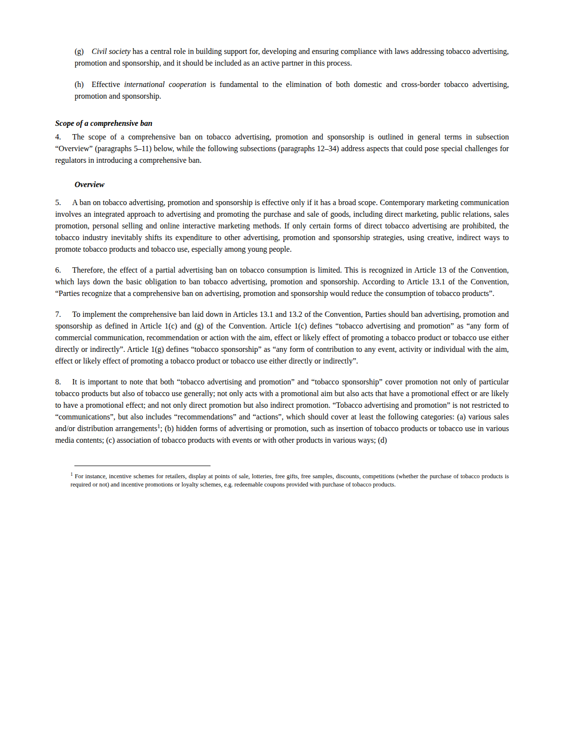(g) Civil society has a central role in building support for, developing and ensuring compliance with laws addressing tobacco advertising, promotion and sponsorship, and it should be included as an active partner in this process.
(h) Effective international cooperation is fundamental to the elimination of both domestic and cross-border tobacco advertising, promotion and sponsorship.
Scope of a comprehensive ban
4. The scope of a comprehensive ban on tobacco advertising, promotion and sponsorship is outlined in general terms in subsection “Overview” (paragraphs 5–11) below, while the following subsections (paragraphs 12–34) address aspects that could pose special challenges for regulators in introducing a comprehensive ban.
Overview
5. A ban on tobacco advertising, promotion and sponsorship is effective only if it has a broad scope. Contemporary marketing communication involves an integrated approach to advertising and promoting the purchase and sale of goods, including direct marketing, public relations, sales promotion, personal selling and online interactive marketing methods. If only certain forms of direct tobacco advertising are prohibited, the tobacco industry inevitably shifts its expenditure to other advertising, promotion and sponsorship strategies, using creative, indirect ways to promote tobacco products and tobacco use, especially among young people.
6. Therefore, the effect of a partial advertising ban on tobacco consumption is limited. This is recognized in Article 13 of the Convention, which lays down the basic obligation to ban tobacco advertising, promotion and sponsorship. According to Article 13.1 of the Convention, “Parties recognize that a comprehensive ban on advertising, promotion and sponsorship would reduce the consumption of tobacco products”.
7. To implement the comprehensive ban laid down in Articles 13.1 and 13.2 of the Convention, Parties should ban advertising, promotion and sponsorship as defined in Article 1(c) and (g) of the Convention. Article 1(c) defines “tobacco advertising and promotion” as “any form of commercial communication, recommendation or action with the aim, effect or likely effect of promoting a tobacco product or tobacco use either directly or indirectly”. Article 1(g) defines “tobacco sponsorship” as “any form of contribution to any event, activity or individual with the aim, effect or likely effect of promoting a tobacco product or tobacco use either directly or indirectly”.
8. It is important to note that both “tobacco advertising and promotion” and “tobacco sponsorship” cover promotion not only of particular tobacco products but also of tobacco use generally; not only acts with a promotional aim but also acts that have a promotional effect or are likely to have a promotional effect; and not only direct promotion but also indirect promotion. “Tobacco advertising and promotion” is not restricted to “communications”, but also includes “recommendations” and “actions”, which should cover at least the following categories: (a) various sales and/or distribution arrangements1; (b) hidden forms of advertising or promotion, such as insertion of tobacco products or tobacco use in various media contents; (c) association of tobacco products with events or with other products in various ways; (d)
1 For instance, incentive schemes for retailers, display at points of sale, lotteries, free gifts, free samples, discounts, competitions (whether the purchase of tobacco products is required or not) and incentive promotions or loyalty schemes, e.g. redeemable coupons provided with purchase of tobacco products.